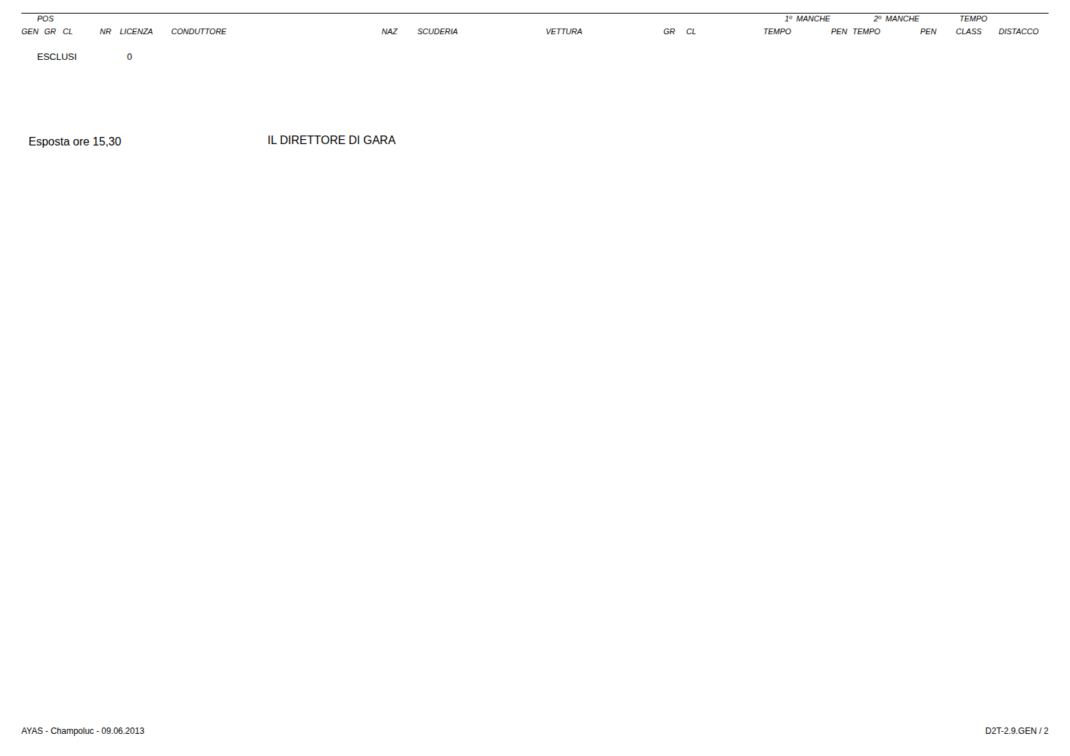POS
1º MANCHE
2º MANCHE
TEMPO
GEN
GR
CL
NR
LICENZA
CONDUTTORE
NAZ
SCUDERIA
VETTURA
GR
CL
TEMPO
PEN
TEMPO
PEN
CLASS
DISTACCO
ESCLUSI
0
Esposta ore 15,30
IL DIRETTORE DI GARA
AYAS - Champoluc - 09.06.2013
D2T-2.9.GEN / 2